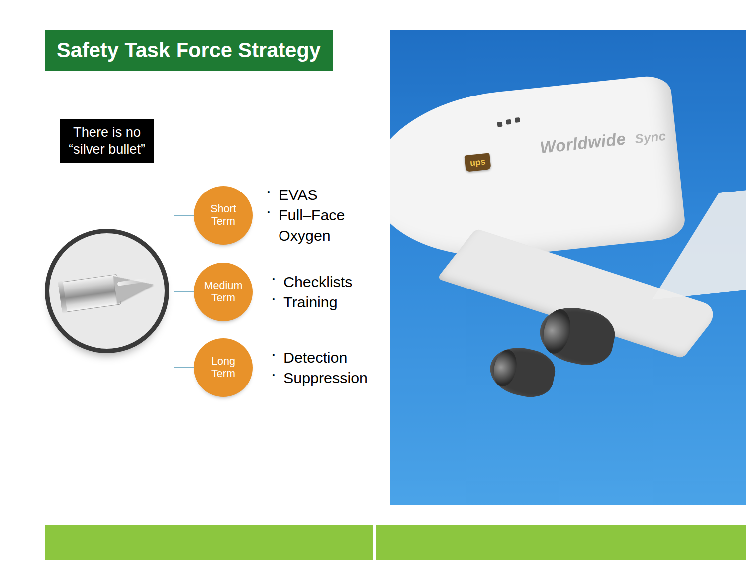Safety Task Force Strategy
There is no
“silver bullet”
Short Term
EVAS
Full–Face
Oxygen
Medium Term
Checklists
Training
Long Term
Detection
Suppression
ups
WorldwideSync